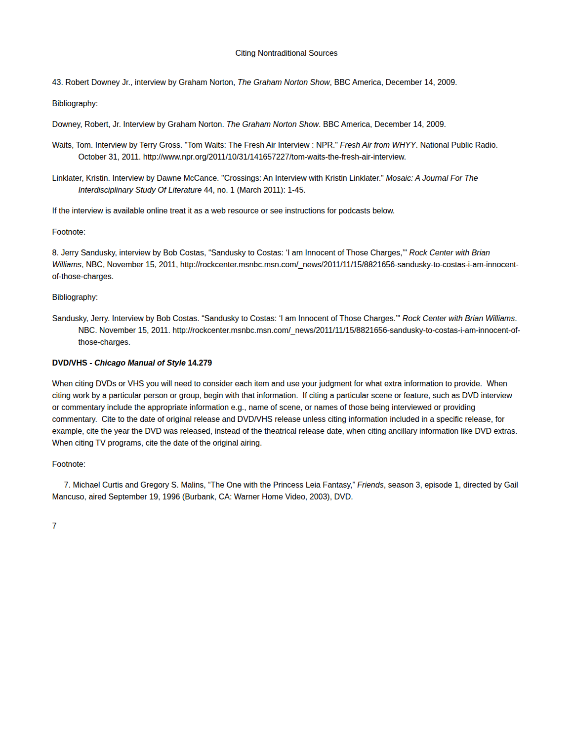Citing Nontraditional Sources
43. Robert Downey Jr., interview by Graham Norton, The Graham Norton Show, BBC America, December 14, 2009.
Bibliography:
Downey, Robert, Jr. Interview by Graham Norton. The Graham Norton Show. BBC America, December 14, 2009.
Waits, Tom. Interview by Terry Gross. "Tom Waits: The Fresh Air Interview : NPR." Fresh Air from WHYY. National Public Radio. October 31, 2011. http://www.npr.org/2011/10/31/141657227/tom-waits-the-fresh-air-interview.
Linklater, Kristin. Interview by Dawne McCance. "Crossings: An Interview with Kristin Linklater." Mosaic: A Journal For The Interdisciplinary Study Of Literature 44, no. 1 (March 2011): 1-45.
If the interview is available online treat it as a web resource or see instructions for podcasts below.
Footnote:
8. Jerry Sandusky, interview by Bob Costas, “Sandusky to Costas: ‘I am Innocent of Those Charges,’" Rock Center with Brian Williams, NBC, November 15, 2011, http://rockcenter.msnbc.msn.com/_news/2011/11/15/8821656-sandusky-to-costas-i-am-innocent-of-those-charges.
Bibliography:
Sandusky, Jerry. Interview by Bob Costas. “Sandusky to Costas: ‘I am Innocent of Those Charges.’" Rock Center with Brian Williams. NBC. November 15, 2011. http://rockcenter.msnbc.msn.com/_news/2011/11/15/8821656-sandusky-to-costas-i-am-innocent-of-those-charges.
DVD/VHS - Chicago Manual of Style 14.279
When citing DVDs or VHS you will need to consider each item and use your judgment for what extra information to provide. When citing work by a particular person or group, begin with that information. If citing a particular scene or feature, such as DVD interview or commentary include the appropriate information e.g., name of scene, or names of those being interviewed or providing commentary. Cite to the date of original release and DVD/VHS release unless citing information included in a specific release, for example, cite the year the DVD was released, instead of the theatrical release date, when citing ancillary information like DVD extras. When citing TV programs, cite the date of the original airing.
Footnote:
7. Michael Curtis and Gregory S. Malins, “The One with the Princess Leia Fantasy,” Friends, season 3, episode 1, directed by Gail Mancuso, aired September 19, 1996 (Burbank, CA: Warner Home Video, 2003), DVD.
7